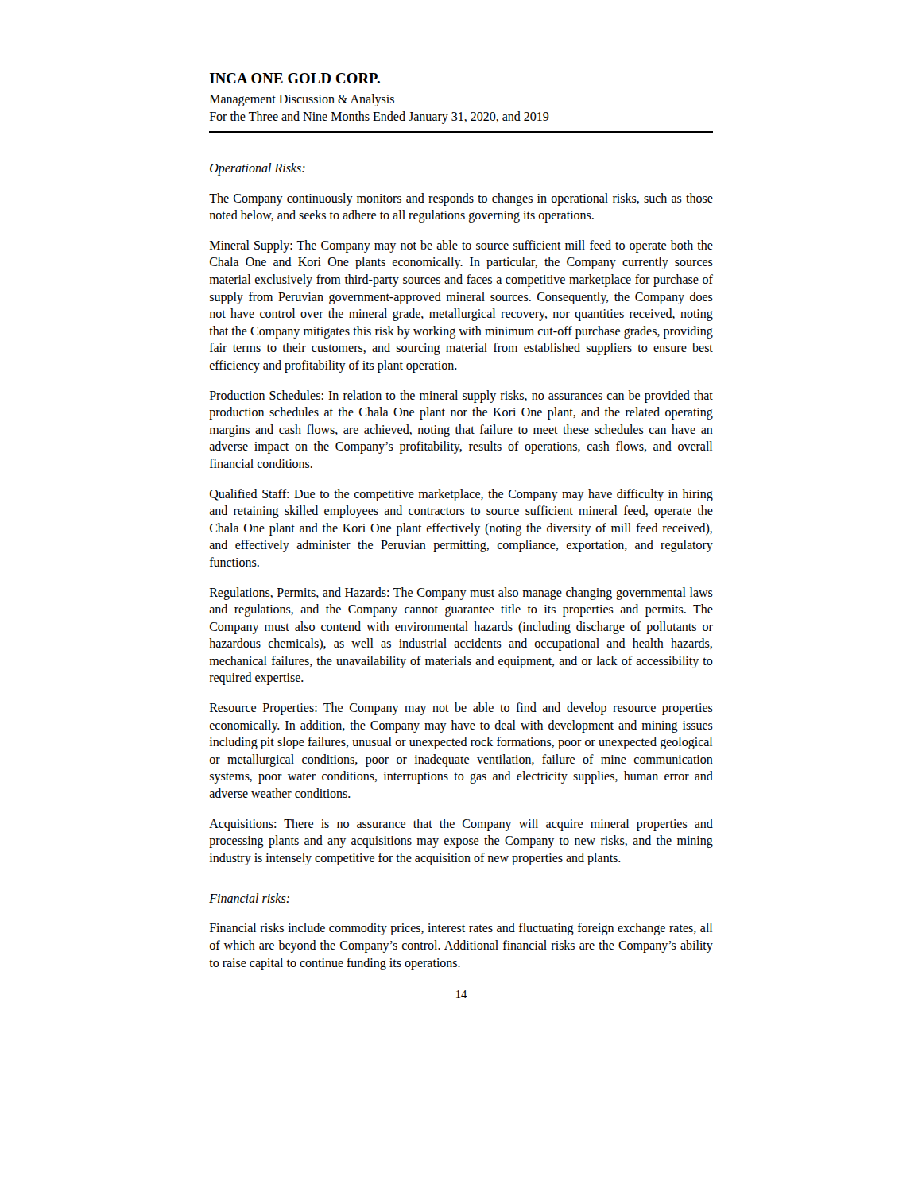INCA ONE GOLD CORP.
Management Discussion & Analysis
For the Three and Nine Months Ended January 31, 2020, and 2019
Operational Risks:
The Company continuously monitors and responds to changes in operational risks, such as those noted below, and seeks to adhere to all regulations governing its operations.
Mineral Supply: The Company may not be able to source sufficient mill feed to operate both the Chala One and Kori One plants economically. In particular, the Company currently sources material exclusively from third-party sources and faces a competitive marketplace for purchase of supply from Peruvian government-approved mineral sources. Consequently, the Company does not have control over the mineral grade, metallurgical recovery, nor quantities received, noting that the Company mitigates this risk by working with minimum cut-off purchase grades, providing fair terms to their customers, and sourcing material from established suppliers to ensure best efficiency and profitability of its plant operation.
Production Schedules: In relation to the mineral supply risks, no assurances can be provided that production schedules at the Chala One plant nor the Kori One plant, and the related operating margins and cash flows, are achieved, noting that failure to meet these schedules can have an adverse impact on the Company’s profitability, results of operations, cash flows, and overall financial conditions.
Qualified Staff: Due to the competitive marketplace, the Company may have difficulty in hiring and retaining skilled employees and contractors to source sufficient mineral feed, operate the Chala One plant and the Kori One plant effectively (noting the diversity of mill feed received), and effectively administer the Peruvian permitting, compliance, exportation, and regulatory functions.
Regulations, Permits, and Hazards: The Company must also manage changing governmental laws and regulations, and the Company cannot guarantee title to its properties and permits. The Company must also contend with environmental hazards (including discharge of pollutants or hazardous chemicals), as well as industrial accidents and occupational and health hazards, mechanical failures, the unavailability of materials and equipment, and or lack of accessibility to required expertise.
Resource Properties: The Company may not be able to find and develop resource properties economically. In addition, the Company may have to deal with development and mining issues including pit slope failures, unusual or unexpected rock formations, poor or unexpected geological or metallurgical conditions, poor or inadequate ventilation, failure of mine communication systems, poor water conditions, interruptions to gas and electricity supplies, human error and adverse weather conditions.
Acquisitions: There is no assurance that the Company will acquire mineral properties and processing plants and any acquisitions may expose the Company to new risks, and the mining industry is intensely competitive for the acquisition of new properties and plants.
Financial risks:
Financial risks include commodity prices, interest rates and fluctuating foreign exchange rates, all of which are beyond the Company’s control. Additional financial risks are the Company’s ability to raise capital to continue funding its operations.
14